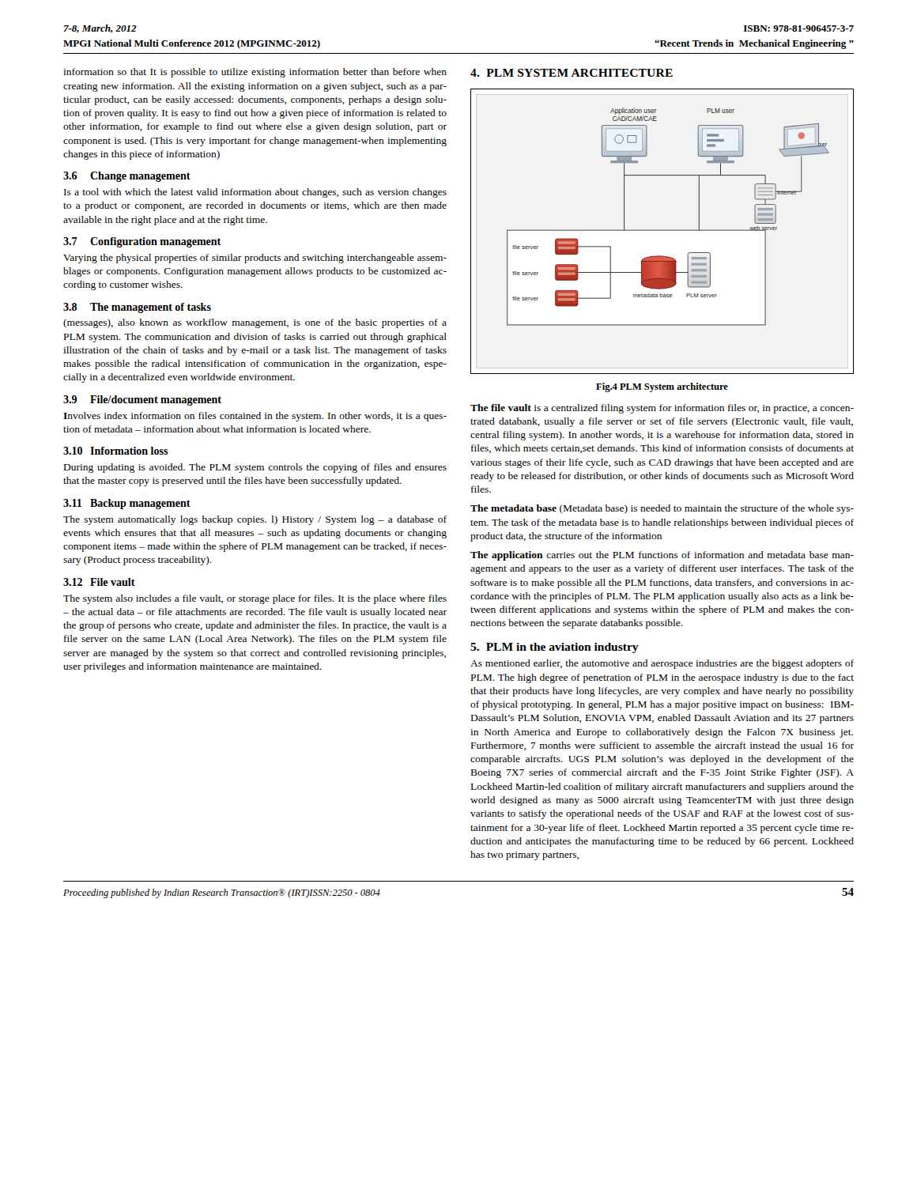7-8, March, 2012
ISBN: 978-81-906457-3-7
MPGI National Multi Conference 2012 (MPGINMC-2012)
“Recent Trends in Mechanical Engineering ”
information so that It is possible to utilize existing information better than before when creating new information. All the existing information on a given subject, such as a particular product, can be easily accessed: documents, components, perhaps a design solution of proven quality. It is easy to find out how a given piece of information is related to other information, for example to find out where else a given design solution, part or component is used. (This is very important for change management-when implementing changes in this piece of information)
3.6 Change management
Is a tool with which the latest valid information about changes, such as version changes to a product or component, are recorded in documents or items, which are then made available in the right place and at the right time.
3.7 Configuration management
Varying the physical properties of similar products and switching interchangeable assemblages or components. Configuration management allows products to be customized according to customer wishes.
3.8 The management of tasks
(messages), also known as workflow management, is one of the basic properties of a PLM system. The communication and division of tasks is carried out through graphical illustration of the chain of tasks and by e-mail or a task list. The management of tasks makes possible the radical intensification of communication in the organization, especially in a decentralized even worldwide environment.
3.9 File/document management
Involves index information on files contained in the system. In other words, it is a question of metadata – information about what information is located where.
3.10 Information loss
During updating is avoided. The PLM system controls the copying of files and ensures that the master copy is preserved until the files have been successfully updated.
3.11 Backup management
The system automatically logs backup copies. l) History / System log – a database of events which ensures that that all measures – such as updating documents or changing component items – made within the sphere of PLM management can be tracked, if necessary (Product process traceability).
3.12 File vault
The system also includes a file vault, or storage place for files. It is the place where files – the actual data – or file attachments are recorded. The file vault is usually located near the group of persons who create, update and administer the files. In practice, the vault is a file server on the same LAN (Local Area Network). The files on the PLM system file server are managed by the system so that correct and controlled revisioning principles, user privileges and information maintenance are maintained.
4. PLM SYSTEM ARCHITECTURE
Application user CAD/CAM/CAE PLM user Web user internet web server file server file server file server metadata base PLM server
Fig.4 PLM System architecture
The file vault is a centralized filing system for information files or, in practice, a concentrated databank, usually a file server or set of file servers (Electronic vault, file vault, central filing system). In another words, it is a warehouse for information data, stored in files, which meets certain,set demands. This kind of information consists of documents at various stages of their life cycle, such as CAD drawings that have been accepted and are ready to be released for distribution, or other kinds of documents such as Microsoft Word files.
The metadata base (Metadata base) is needed to maintain the structure of the whole system. The task of the metadata base is to handle relationships between individual pieces of product data, the structure of the information
The application carries out the PLM functions of information and metadata base management and appears to the user as a variety of different user interfaces. The task of the software is to make possible all the PLM functions, data transfers, and conversions in accordance with the principles of PLM. The PLM application usually also acts as a link between different applications and systems within the sphere of PLM and makes the connections between the separate databanks possible.
5. PLM in the aviation industry
As mentioned earlier, the automotive and aerospace industries are the biggest adopters of PLM. The high degree of penetration of PLM in the aerospace industry is due to the fact that their products have long lifecycles, are very complex and have nearly no possibility of physical prototyping. In general, PLM has a major positive impact on business: IBM-Dassault’s PLM Solution, ENOVIA VPM, enabled Dassault Aviation and its 27 partners in North America and Europe to collaboratively design the Falcon 7X business jet. Furthermore, 7 months were sufficient to assemble the aircraft instead the usual 16 for comparable aircrafts. UGS PLM solution’s was deployed in the development of the Boeing 7X7 series of commercial aircraft and the F-35 Joint Strike Fighter (JSF). A Lockheed Martin-led coalition of military aircraft manufacturers and suppliers around the world designed as many as 5000 aircraft using TeamcenterTM with just three design variants to satisfy the operational needs of the USAF and RAF at the lowest cost of sustainment for a 30-year life of fleet. Lockheed Martin reported a 35 percent cycle time reduction and anticipates the manufacturing time to be reduced by 66 percent. Lockheed has two primary partners,
Proceeding published by Indian Research Transaction® (IRT)ISSN:2250 - 0804
54